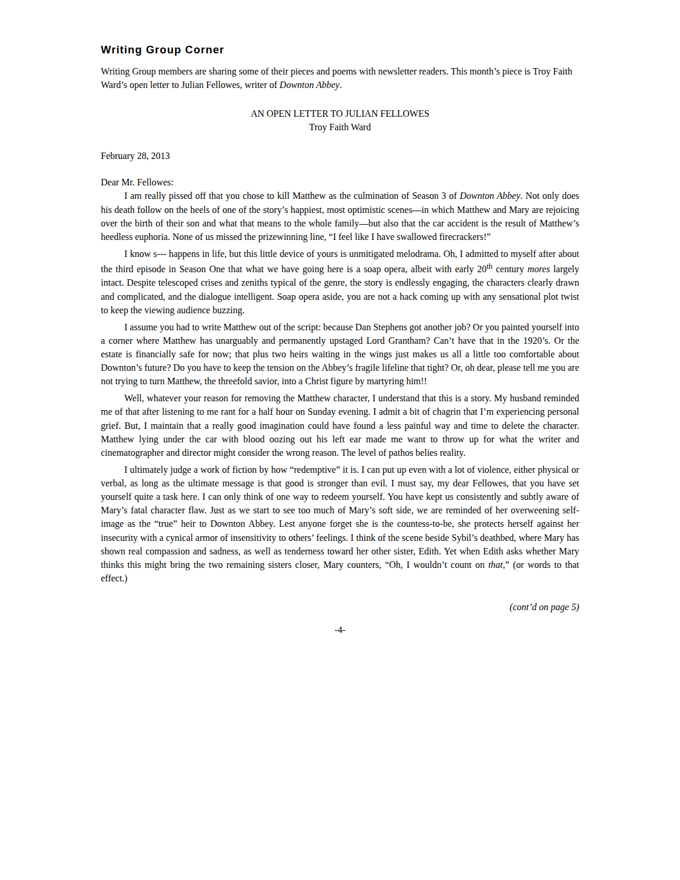Writing Group Corner
Writing Group members are sharing some of their pieces and poems with newsletter readers. This month’s piece is Troy Faith Ward’s open letter to Julian Fellowes, writer of Downton Abbey.
AN OPEN LETTER TO JULIAN FELLOWES
Troy Faith Ward
February 28, 2013
Dear Mr. Fellowes:
I am really pissed off that you chose to kill Matthew as the culmination of Season 3 of Downton Abbey. Not only does his death follow on the heels of one of the story’s happiest, most optimistic scenes—in which Matthew and Mary are rejoicing over the birth of their son and what that means to the whole family—but also that the car accident is the result of Matthew’s heedless euphoria. None of us missed the prizewinning line, “I feel like I have swallowed firecrackers!”
I know s--- happens in life, but this little device of yours is unmitigated melodrama. Oh, I admitted to myself after about the third episode in Season One that what we have going here is a soap opera, albeit with early 20th century mores largely intact. Despite telescoped crises and zeniths typical of the genre, the story is endlessly engaging, the characters clearly drawn and complicated, and the dialogue intelligent. Soap opera aside, you are not a hack coming up with any sensational plot twist to keep the viewing audience buzzing.
I assume you had to write Matthew out of the script: because Dan Stephens got another job? Or you painted yourself into a corner where Matthew has unarguably and permanently upstaged Lord Grantham? Can’t have that in the 1920’s. Or the estate is financially safe for now; that plus two heirs waiting in the wings just makes us all a little too comfortable about Downton’s future? Do you have to keep the tension on the Abbey’s fragile lifeline that tight? Or, oh dear, please tell me you are not trying to turn Matthew, the threefold savior, into a Christ figure by martyring him!!
Well, whatever your reason for removing the Matthew character, I understand that this is a story. My husband reminded me of that after listening to me rant for a half hour on Sunday evening. I admit a bit of chagrin that I’m experiencing personal grief. But, I maintain that a really good imagination could have found a less painful way and time to delete the character. Matthew lying under the car with blood oozing out his left ear made me want to throw up for what the writer and cinematographer and director might consider the wrong reason. The level of pathos belies reality.
I ultimately judge a work of fiction by how “redemptive” it is. I can put up even with a lot of violence, either physical or verbal, as long as the ultimate message is that good is stronger than evil. I must say, my dear Fellowes, that you have set yourself quite a task here. I can only think of one way to redeem yourself. You have kept us consistently and subtly aware of Mary’s fatal character flaw. Just as we start to see too much of Mary’s soft side, we are reminded of her overweening self-image as the “true” heir to Downton Abbey. Lest anyone forget she is the countess-to-be, she protects herself against her insecurity with a cynical armor of insensitivity to others’ feelings. I think of the scene beside Sybil’s deathbed, where Mary has shown real compassion and sadness, as well as tenderness toward her other sister, Edith. Yet when Edith asks whether Mary thinks this might bring the two remaining sisters closer, Mary counters, “Oh, I wouldn’t count on that,” (or words to that effect.)
(cont’d on page 5)
-4-